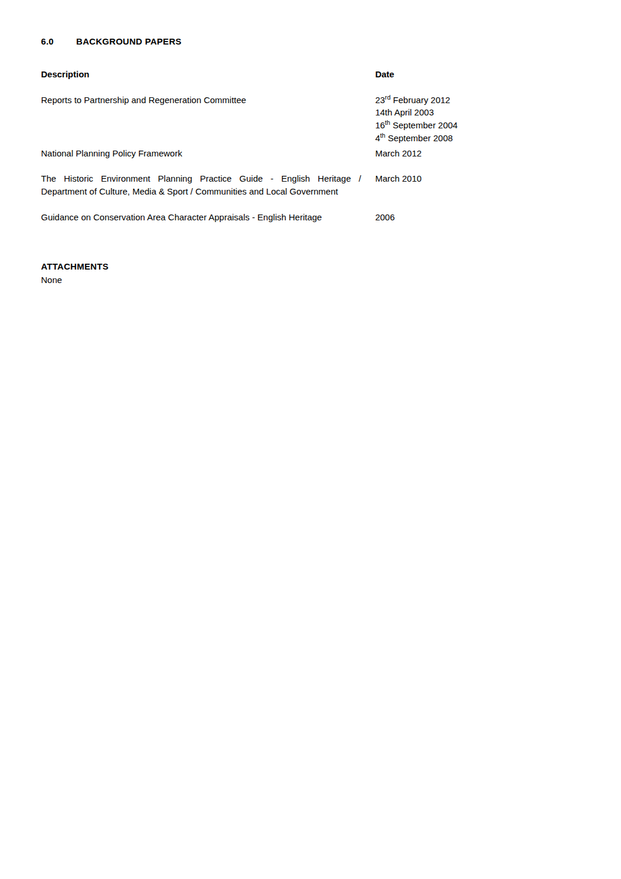6.0 BACKGROUND PAPERS
| Description | Date |
| --- | --- |
| Reports to Partnership and Regeneration Committee | 23 rd February 2012 14th April 2003 16 th September 2004 4 th September 2008 |
| National Planning Policy Framework | March 2012 |
| The Historic Environment Planning Practice Guide - English Heritage / Department of Culture, Media & Sport / Communities and Local Government | March 2010 |
| Guidance on Conservation Area Character Appraisals - English Heritage | 2006 |
ATTACHMENTS
None